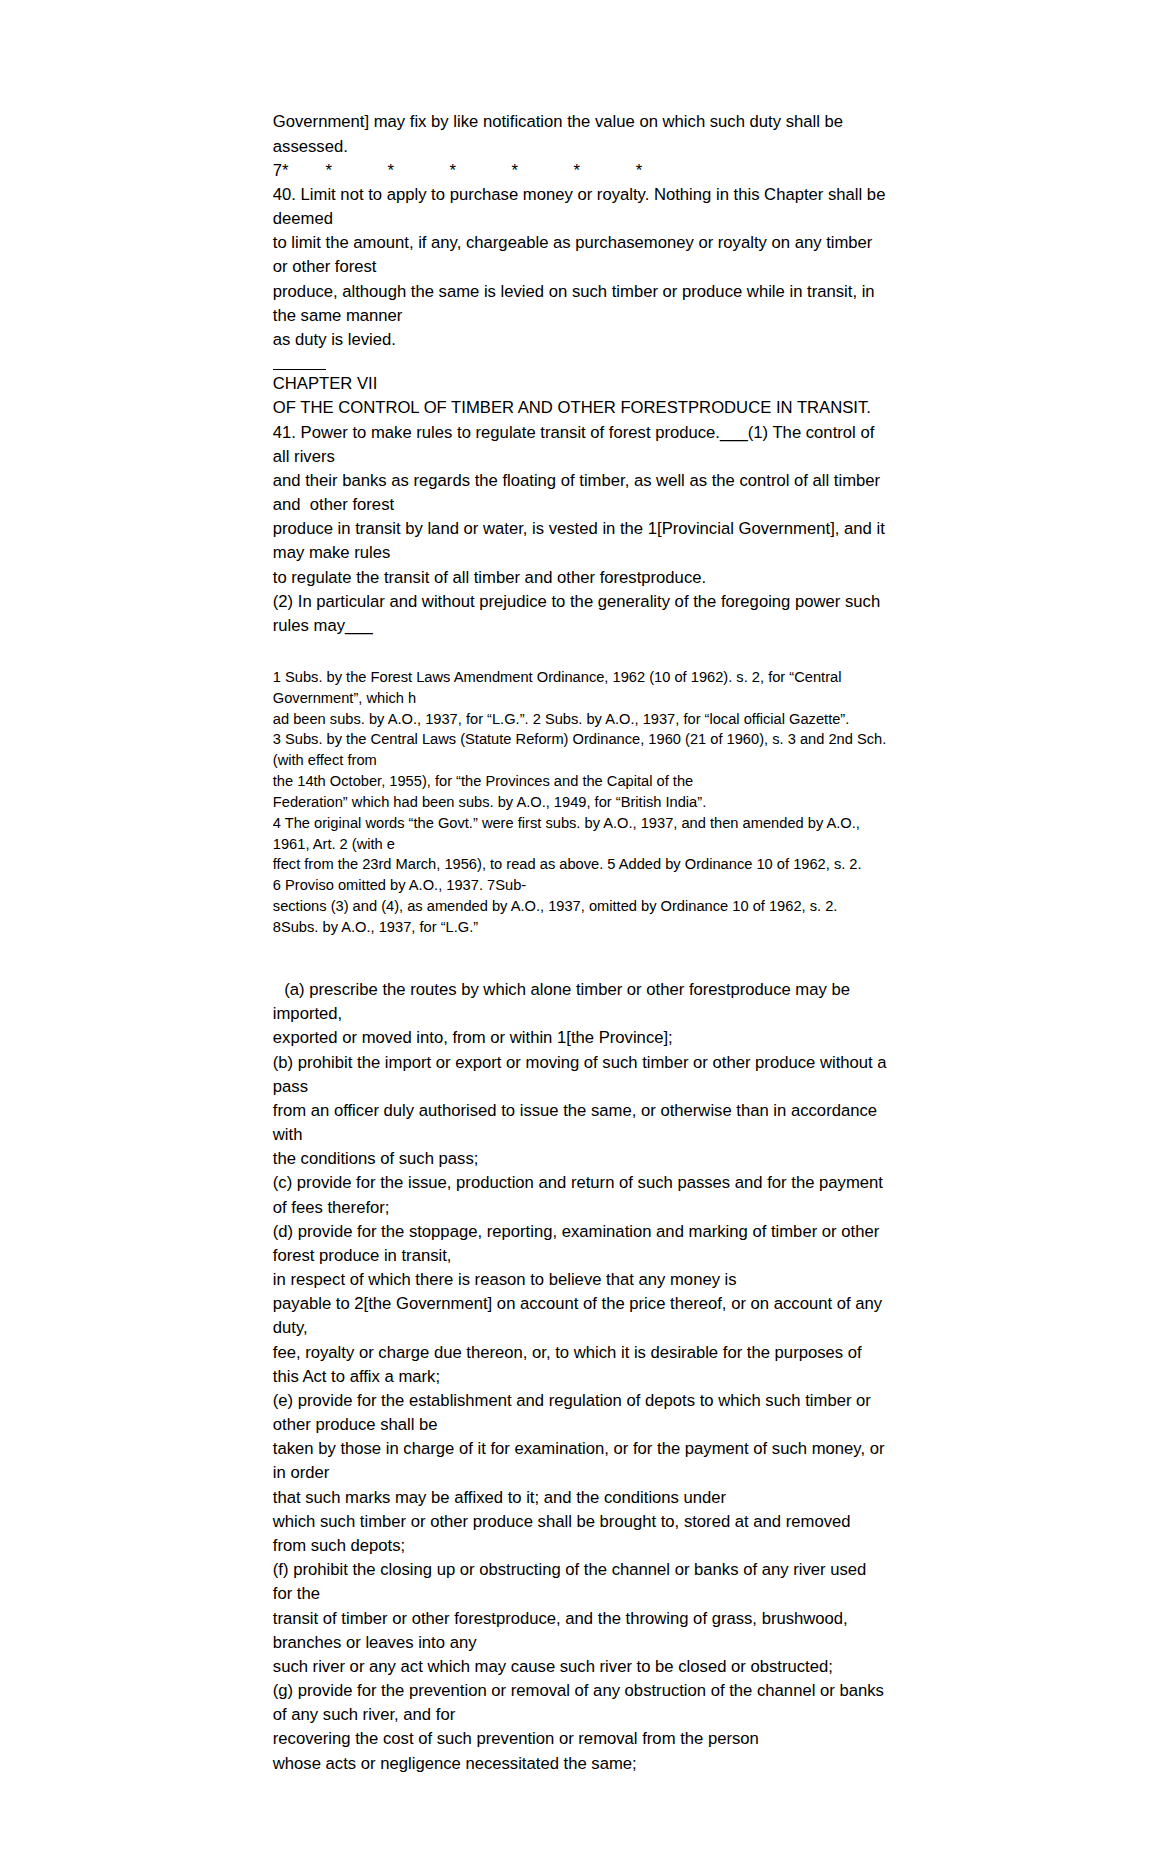Government] may fix by like notification the value on which such duty shall be assessed.
7* * * * * * *
40. Limit not to apply to purchase money or royalty. Nothing in this Chapter shall be deemed
to limit the amount, if any, chargeable as purchasemoney or royalty on any timber or other forest
produce, although the same is levied on such timber or produce while in transit, in the same manner
as duty is levied.
CHAPTER VII
OF THE CONTROL OF TIMBER AND OTHER FORESTPRODUCE IN TRANSIT.
41. Power to make rules to regulate transit of forest produce.___(1) The control of all rivers
and their banks as regards the floating of timber, as well as the control of all timber and other forest
produce in transit by land or water, is vested in the 1[Provincial Government], and it may make rules
to regulate the transit of all timber and other forestproduce.
(2) In particular and without prejudice to the generality of the foregoing power such rules may___
1 Subs. by the Forest Laws Amendment Ordinance, 1962 (10 of 1962). s. 2, for “Central Government”, which h
ad been subs. by A.O., 1937, for “L.G.”. 2 Subs. by A.O., 1937, for “local official Gazette”.
3 Subs. by the Central Laws (Statute Reform) Ordinance, 1960 (21 of 1960), s. 3 and 2nd Sch. (with effect from
the 14th October, 1955), for “the Provinces and the Capital of the
Federation” which had been subs. by A.O., 1949, for “British India”.
4 The original words “the Govt.” were first subs. by A.O., 1937, and then amended by A.O., 1961, Art. 2 (with e
ffect from the 23rd March, 1956), to read as above. 5 Added by Ordinance 10 of 1962, s. 2.
6 Proviso omitted by A.O., 1937. 7Sub-
sections (3) and (4), as amended by A.O., 1937, omitted by Ordinance 10 of 1962, s. 2.
8Subs. by A.O., 1937, for “L.G.”
(a) prescribe the routes by which alone timber or other forestproduce may be imported,
exported or moved into, from or within 1[the Province];
(b) prohibit the import or export or moving of such timber or other produce without a pass
from an officer duly authorised to issue the same, or otherwise than in accordance with
the conditions of such pass;
(c) provide for the issue, production and return of such passes and for the payment of fees therefor;
(d) provide for the stoppage, reporting, examination and marking of timber or other forest produce in transit,
in respect of which there is reason to believe that any money is
payable to 2[the Government] on account of the price thereof, or on account of any duty,
fee, royalty or charge due thereon, or, to which it is desirable for the purposes of this Act to affix a mark;
(e) provide for the establishment and regulation of depots to which such timber or other produce shall be
taken by those in charge of it for examination, or for the payment of such money, or in order
that such marks may be affixed to it; and the conditions under
which such timber or other produce shall be brought to, stored at and removed from such depots;
(f) prohibit the closing up or obstructing of the channel or banks of any river used for the
transit of timber or other forestproduce, and the throwing of grass, brushwood, branches or leaves into any
such river or any act which may cause such river to be closed or obstructed;
(g) provide for the prevention or removal of any obstruction of the channel or banks of any such river, and for
recovering the cost of such prevention or removal from the person
whose acts or negligence necessitated the same;